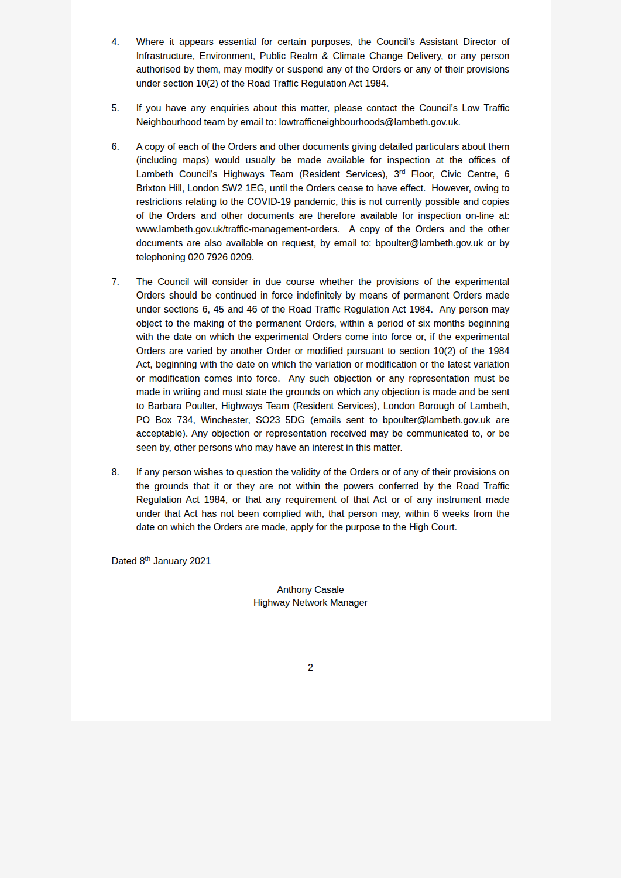Where it appears essential for certain purposes, the Council’s Assistant Director of Infrastructure, Environment, Public Realm & Climate Change Delivery, or any person authorised by them, may modify or suspend any of the Orders or any of their provisions under section 10(2) of the Road Traffic Regulation Act 1984.
If you have any enquiries about this matter, please contact the Council’s Low Traffic Neighbourhood team by email to: lowtrafficneighbourhoods@lambeth.gov.uk.
A copy of each of the Orders and other documents giving detailed particulars about them (including maps) would usually be made available for inspection at the offices of Lambeth Council's Highways Team (Resident Services), 3rd Floor, Civic Centre, 6 Brixton Hill, London SW2 1EG, until the Orders cease to have effect. However, owing to restrictions relating to the COVID-19 pandemic, this is not currently possible and copies of the Orders and other documents are therefore available for inspection on-line at: www.lambeth.gov.uk/traffic-management-orders. A copy of the Orders and the other documents are also available on request, by email to: bpoulter@lambeth.gov.uk or by telephoning 020 7926 0209.
The Council will consider in due course whether the provisions of the experimental Orders should be continued in force indefinitely by means of permanent Orders made under sections 6, 45 and 46 of the Road Traffic Regulation Act 1984. Any person may object to the making of the permanent Orders, within a period of six months beginning with the date on which the experimental Orders come into force or, if the experimental Orders are varied by another Order or modified pursuant to section 10(2) of the 1984 Act, beginning with the date on which the variation or modification or the latest variation or modification comes into force. Any such objection or any representation must be made in writing and must state the grounds on which any objection is made and be sent to Barbara Poulter, Highways Team (Resident Services), London Borough of Lambeth, PO Box 734, Winchester, SO23 5DG (emails sent to bpoulter@lambeth.gov.uk are acceptable). Any objection or representation received may be communicated to, or be seen by, other persons who may have an interest in this matter.
If any person wishes to question the validity of the Orders or of any of their provisions on the grounds that it or they are not within the powers conferred by the Road Traffic Regulation Act 1984, or that any requirement of that Act or of any instrument made under that Act has not been complied with, that person may, within 6 weeks from the date on which the Orders are made, apply for the purpose to the High Court.
Dated 8th January 2021
Anthony Casale
Highway Network Manager
2